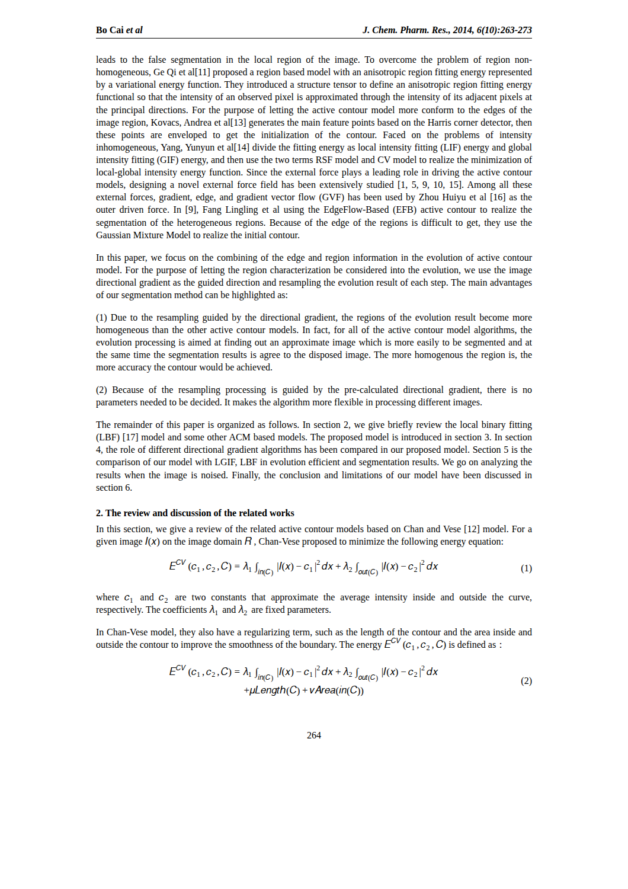Bo Cai et al
J. Chem. Pharm. Res., 2014, 6(10):263-273
leads to the false segmentation in the local region of the image. To overcome the problem of region non-homogeneous, Ge Qi et al[11] proposed a region based model with an anisotropic region fitting energy represented by a variational energy function. They introduced a structure tensor to define an anisotropic region fitting energy functional so that the intensity of an observed pixel is approximated through the intensity of its adjacent pixels at the principal directions. For the purpose of letting the active contour model more conform to the edges of the image region, Kovacs, Andrea et al[13] generates the main feature points based on the Harris corner detector, then these points are enveloped to get the initialization of the contour. Faced on the problems of intensity inhomogeneous, Yang, Yunyun et al[14] divide the fitting energy as local intensity fitting (LIF) energy and global intensity fitting (GIF) energy, and then use the two terms RSF model and CV model to realize the minimization of local-global intensity energy function. Since the external force plays a leading role in driving the active contour models, designing a novel external force field has been extensively studied [1, 5, 9, 10, 15]. Among all these external forces, gradient, edge, and gradient vector flow (GVF) has been used by Zhou Huiyu et al [16] as the outer driven force. In [9], Fang Lingling et al using the EdgeFlow-Based (EFB) active contour to realize the segmentation of the heterogeneous regions. Because of the edge of the regions is difficult to get, they use the Gaussian Mixture Model to realize the initial contour.
In this paper, we focus on the combining of the edge and region information in the evolution of active contour model. For the purpose of letting the region characterization be considered into the evolution, we use the image directional gradient as the guided direction and resampling the evolution result of each step. The main advantages of our segmentation method can be highlighted as:
(1) Due to the resampling guided by the directional gradient, the regions of the evolution result become more homogeneous than the other active contour models. In fact, for all of the active contour model algorithms, the evolution processing is aimed at finding out an approximate image which is more easily to be segmented and at the same time the segmentation results is agree to the disposed image. The more homogenous the region is, the more accuracy the contour would be achieved.
(2) Because of the resampling processing is guided by the pre-calculated directional gradient, there is no parameters needed to be decided. It makes the algorithm more flexible in processing different images.
The remainder of this paper is organized as follows. In section 2, we give briefly review the local binary fitting (LBF) [17] model and some other ACM based models. The proposed model is introduced in section 3. In section 4, the role of different directional gradient algorithms has been compared in our proposed model. Section 5 is the comparison of our model with LGIF, LBF in evolution efficient and segmentation results. We go on analyzing the results when the image is noised. Finally, the conclusion and limitations of our model have been discussed in section 6.
2. The review and discussion of the related works
In this section, we give a review of the related active contour models based on Chan and Vese [12] model. For a given image I(x) on the image domain R , Chan-Vese proposed to minimize the following energy equation:
ECV (c1,c2,C) = λ1 ∫in(C) |I(x)−c1|2 dx + λ2 ∫out(C) |I(x)−c2|2 dx
(1)
where c1 and c2 are two constants that approximate the average intensity inside and outside the curve, respectively. The coefficients λ1 and λ2 are fixed parameters.
In Chan-Vese model, they also have a regularizing term, such as the length of the contour and the area inside and outside the contour to improve the smoothness of the boundary. The energy ECV(c1,c2,C) is defined as：
ECV (c1,c2,C) = λ1 ∫in(C) |I(x)−c1|2 dx + λ2 ∫out(C) |I(x)−c2|2 dx +μLength (C) +νArea (in(C))
(2)
264